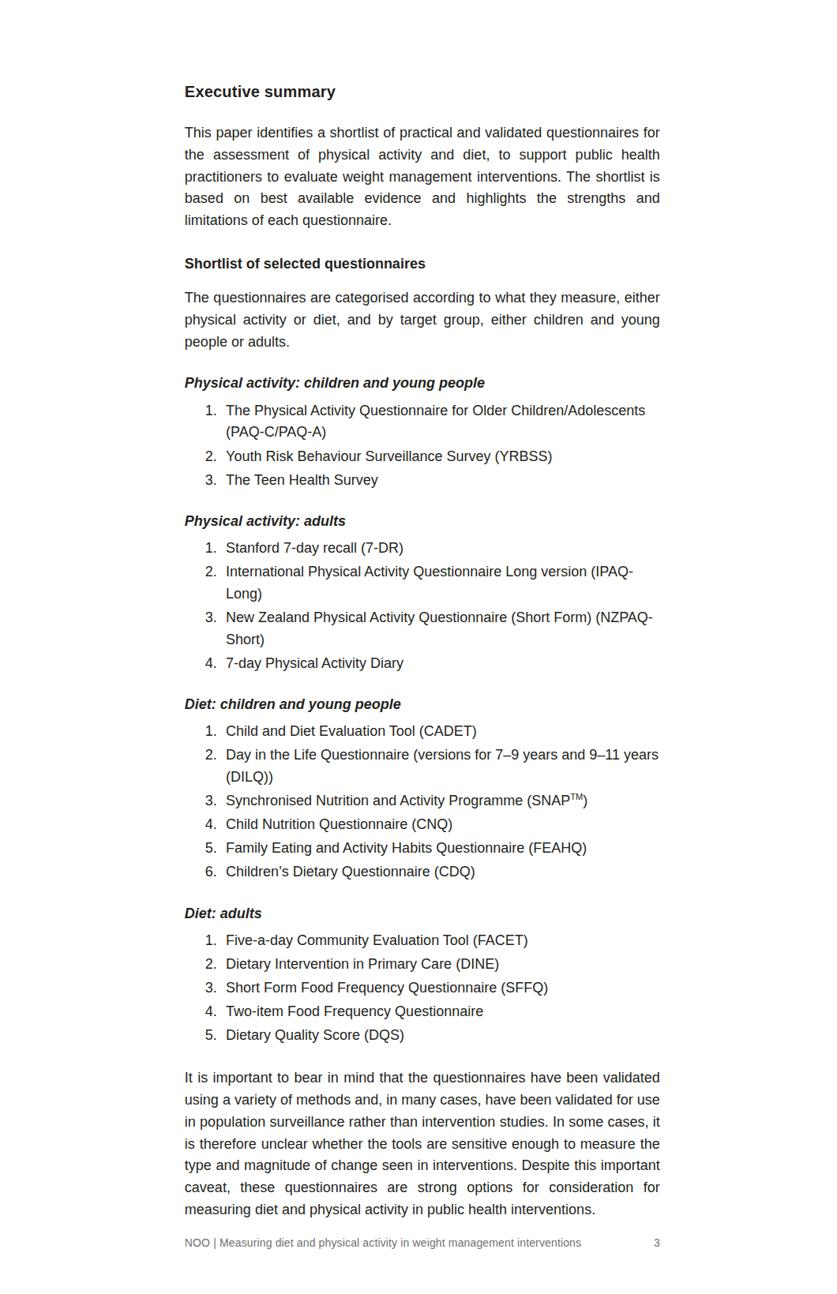Executive summary
This paper identifies a shortlist of practical and validated questionnaires for the assessment of physical activity and diet, to support public health practitioners to evaluate weight management interventions. The shortlist is based on best available evidence and highlights the strengths and limitations of each questionnaire.
Shortlist of selected questionnaires
The questionnaires are categorised according to what they measure, either physical activity or diet, and by target group, either children and young people or adults.
Physical activity: children and young people
The Physical Activity Questionnaire for Older Children/Adolescents (PAQ-C/PAQ-A)
Youth Risk Behaviour Surveillance Survey (YRBSS)
The Teen Health Survey
Physical activity: adults
Stanford 7-day recall (7-DR)
International Physical Activity Questionnaire Long version (IPAQ-Long)
New Zealand Physical Activity Questionnaire (Short Form) (NZPAQ-Short)
7-day Physical Activity Diary
Diet: children and young people
Child and Diet Evaluation Tool (CADET)
Day in the Life Questionnaire (versions for 7–9 years and 9–11 years (DILQ))
Synchronised Nutrition and Activity Programme (SNAPTM)
Child Nutrition Questionnaire (CNQ)
Family Eating and Activity Habits Questionnaire (FEAHQ)
Children’s Dietary Questionnaire (CDQ)
Diet: adults
Five-a-day Community Evaluation Tool (FACET)
Dietary Intervention in Primary Care (DINE)
Short Form Food Frequency Questionnaire (SFFQ)
Two-item Food Frequency Questionnaire
Dietary Quality Score (DQS)
It is important to bear in mind that the questionnaires have been validated using a variety of methods and, in many cases, have been validated for use in population surveillance rather than intervention studies. In some cases, it is therefore unclear whether the tools are sensitive enough to measure the type and magnitude of change seen in interventions. Despite this important caveat, these questionnaires are strong options for consideration for measuring diet and physical activity in public health interventions.
NOO | Measuring diet and physical activity in weight management interventions
3